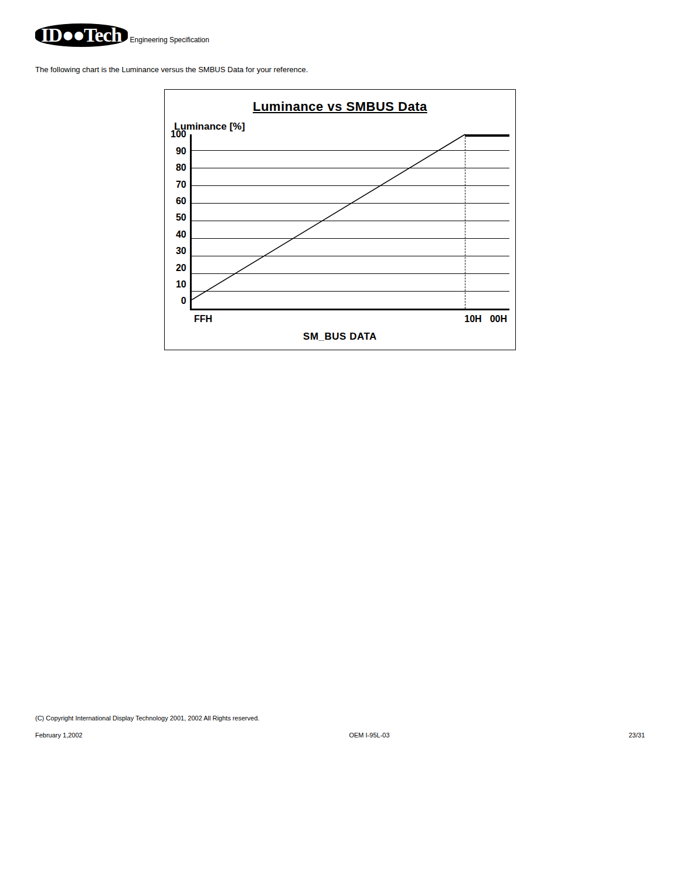ID●●Tech Engineering Specification
The following chart is the Luminance versus the SMBUS Data for your reference.
Luminance vs SMBUS Data
Luminance [%]
100 90 80 70 60 50 40 30 20 10 0
FFH 10H 00H
SM_BUS DATA
(C) Copyright International Display Technology 2001, 2002 All Rights reserved.
February 1,2002
OEM I-95L-03
23/31